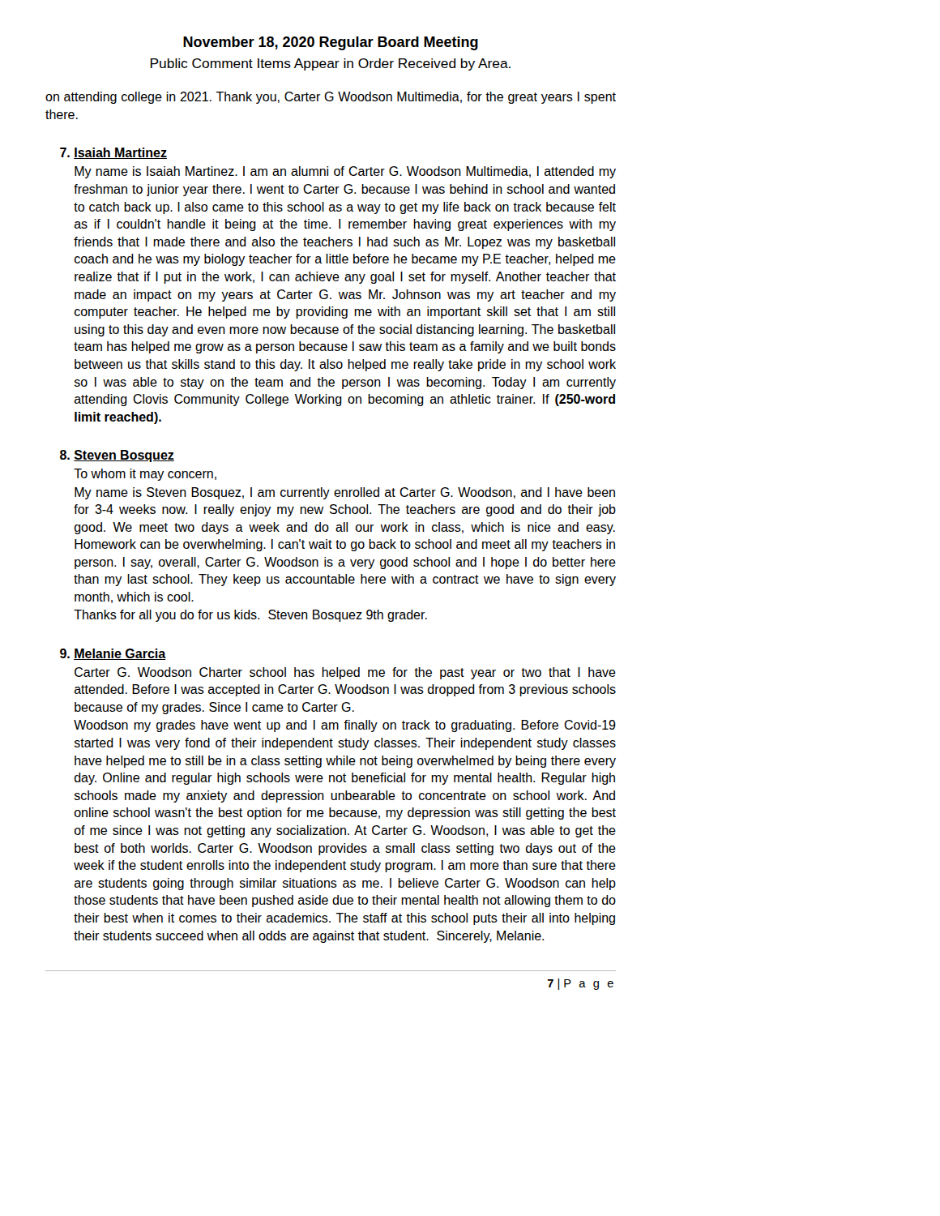November 18, 2020 Regular Board Meeting
Public Comment Items Appear in Order Received by Area.
on attending college in 2021. Thank you, Carter G Woodson Multimedia, for the great years I spent there.
Isaiah Martinez
My name is Isaiah Martinez. I am an alumni of Carter G. Woodson Multimedia, I attended my freshman to junior year there. l went to Carter G. because I was behind in school and wanted to catch back up. l also came to this school as a way to get my life back on track because felt as if I couldn't handle it being at the time. I remember having great experiences with my friends that I made there and also the teachers I had such as Mr. Lopez was my basketball coach and he was my biology teacher for a little before he became my P.E teacher, helped me realize that if I put in the work, I can achieve any goal I set for myself. Another teacher that made an impact on my years at Carter G. was Mr. Johnson was my art teacher and my computer teacher. He helped me by providing me with an important skill set that I am still using to this day and even more now because of the social distancing learning. The basketball team has helped me grow as a person because I saw this team as a family and we built bonds between us that skills stand to this day. It also helped me really take pride in my school work so I was able to stay on the team and the person I was becoming. Today I am currently attending Clovis Community College Working on becoming an athletic trainer. If (250-word limit reached).
Steven Bosquez
To whom it may concern,
My name is Steven Bosquez, I am currently enrolled at Carter G. Woodson, and I have been for 3-4 weeks now. I really enjoy my new School. The teachers are good and do their job good. We meet two days a week and do all our work in class, which is nice and easy. Homework can be overwhelming. I can't wait to go back to school and meet all my teachers in person. I say, overall, Carter G. Woodson is a very good school and I hope I do better here than my last school. They keep us accountable here with a contract we have to sign every month, which is cool.
Thanks for all you do for us kids. Steven Bosquez 9th grader.
Melanie Garcia
Carter G. Woodson Charter school has helped me for the past year or two that I have attended. Before I was accepted in Carter G. Woodson I was dropped from 3 previous schools because of my grades. Since I came to Carter G.
Woodson my grades have went up and I am finally on track to graduating. Before Covid-19 started I was very fond of their independent study classes. Their independent study classes have helped me to still be in a class setting while not being overwhelmed by being there every day. Online and regular high schools were not beneficial for my mental health. Regular high schools made my anxiety and depression unbearable to concentrate on school work. And online school wasn't the best option for me because, my depression was still getting the best of me since I was not getting any socialization. At Carter G. Woodson, I was able to get the best of both worlds. Carter G. Woodson provides a small class setting two days out of the week if the student enrolls into the independent study program. I am more than sure that there are students going through similar situations as me. I believe Carter G. Woodson can help those students that have been pushed aside due to their mental health not allowing them to do their best when it comes to their academics. The staff at this school puts their all into helping their students succeed when all odds are against that student. Sincerely, Melanie.
7 | P a g e